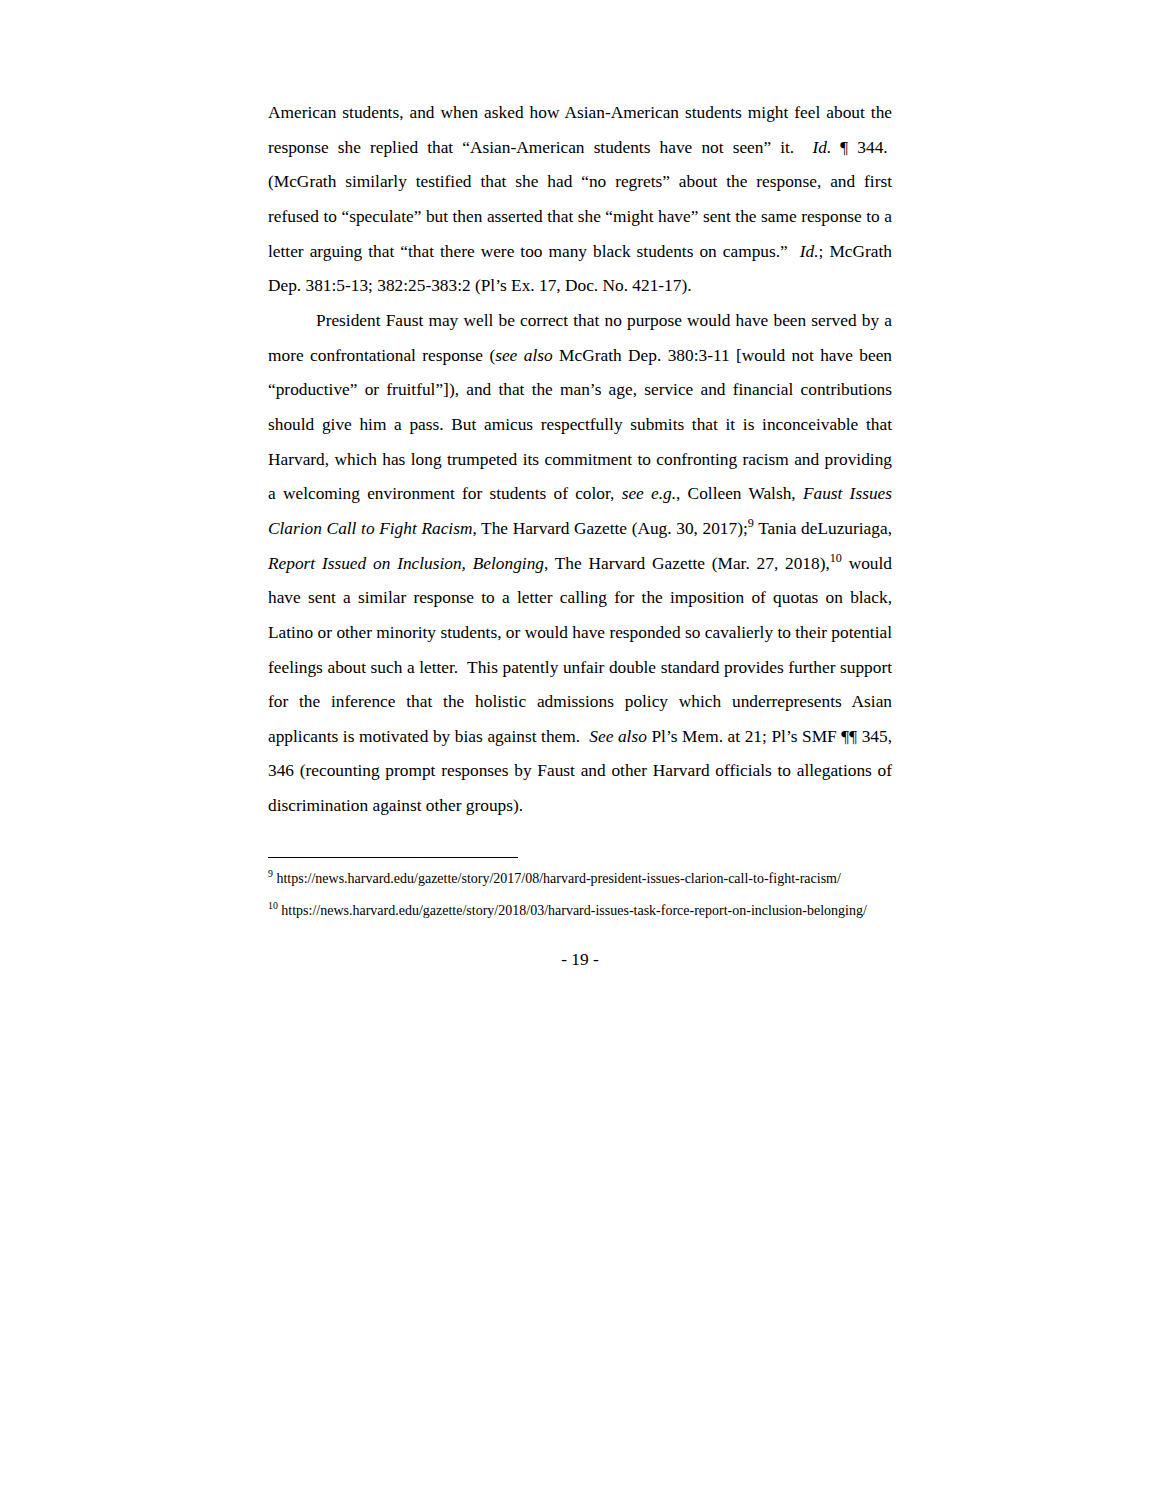American students, and when asked how Asian-American students might feel about the response she replied that “Asian-American students have not seen” it. Id. ¶ 344. (McGrath similarly testified that she had “no regrets” about the response, and first refused to “speculate” but then asserted that she “might have” sent the same response to a letter arguing that “that there were too many black students on campus.” Id.; McGrath Dep. 381:5-13; 382:25-383:2 (Pl’s Ex. 17, Doc. No. 421-17).
President Faust may well be correct that no purpose would have been served by a more confrontational response (see also McGrath Dep. 380:3-11 [would not have been “productive” or fruitful”]), and that the man’s age, service and financial contributions should give him a pass. But amicus respectfully submits that it is inconceivable that Harvard, which has long trumpeted its commitment to confronting racism and providing a welcoming environment for students of color, see e.g., Colleen Walsh, Faust Issues Clarion Call to Fight Racism, The Harvard Gazette (Aug. 30, 2017);9 Tania deLuzuriaga, Report Issued on Inclusion, Belonging, The Harvard Gazette (Mar. 27, 2018),10 would have sent a similar response to a letter calling for the imposition of quotas on black, Latino or other minority students, or would have responded so cavalierly to their potential feelings about such a letter. This patently unfair double standard provides further support for the inference that the holistic admissions policy which underrepresents Asian applicants is motivated by bias against them. See also Pl’s Mem. at 21; Pl’s SMF ¶¶ 345, 346 (recounting prompt responses by Faust and other Harvard officials to allegations of discrimination against other groups).
9 https://news.harvard.edu/gazette/story/2017/08/harvard-president-issues-clarion-call-to-fight-racism/
10 https://news.harvard.edu/gazette/story/2018/03/harvard-issues-task-force-report-on-inclusion-belonging/
- 19 -